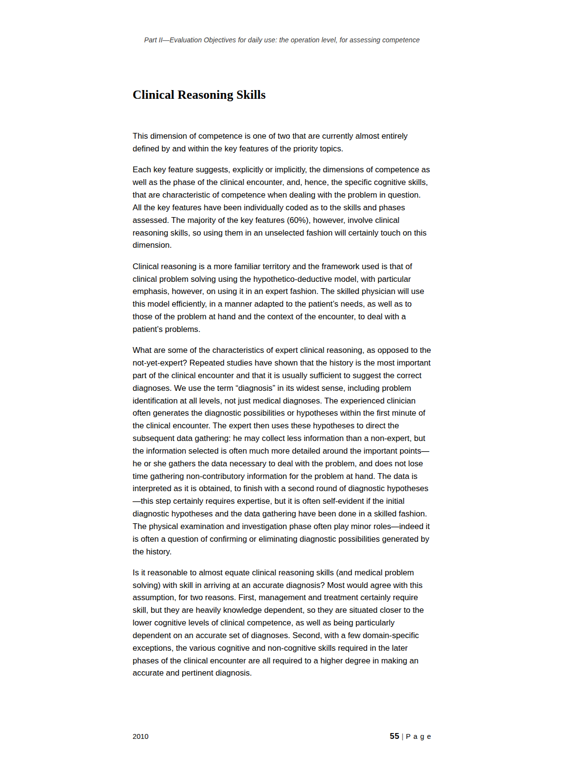Part II—Evaluation Objectives for daily use: the operation level, for assessing competence
Clinical Reasoning Skills
This dimension of competence is one of two that are currently almost entirely defined by and within the key features of the priority topics.
Each key feature suggests, explicitly or implicitly, the dimensions of competence as well as the phase of the clinical encounter, and, hence, the specific cognitive skills, that are characteristic of competence when dealing with the problem in question. All the key features have been individually coded as to the skills and phases assessed. The majority of the key features (60%), however, involve clinical reasoning skills, so using them in an unselected fashion will certainly touch on this dimension.
Clinical reasoning is a more familiar territory and the framework used is that of clinical problem solving using the hypothetico-deductive model, with particular emphasis, however, on using it in an expert fashion. The skilled physician will use this model efficiently, in a manner adapted to the patient’s needs, as well as to those of the problem at hand and the context of the encounter, to deal with a patient’s problems.
What are some of the characteristics of expert clinical reasoning, as opposed to the not-yet-expert? Repeated studies have shown that the history is the most important part of the clinical encounter and that it is usually sufficient to suggest the correct diagnoses. We use the term “diagnosis” in its widest sense, including problem identification at all levels, not just medical diagnoses. The experienced clinician often generates the diagnostic possibilities or hypotheses within the first minute of the clinical encounter. The expert then uses these hypotheses to direct the subsequent data gathering: he may collect less information than a non-expert, but the information selected is often much more detailed around the important points—he or she gathers the data necessary to deal with the problem, and does not lose time gathering non-contributory information for the problem at hand. The data is interpreted as it is obtained, to finish with a second round of diagnostic hypotheses—this step certainly requires expertise, but it is often self-evident if the initial diagnostic hypotheses and the data gathering have been done in a skilled fashion. The physical examination and investigation phase often play minor roles—indeed it is often a question of confirming or eliminating diagnostic possibilities generated by the history.
Is it reasonable to almost equate clinical reasoning skills (and medical problem solving) with skill in arriving at an accurate diagnosis? Most would agree with this assumption, for two reasons. First, management and treatment certainly require skill, but they are heavily knowledge dependent, so they are situated closer to the lower cognitive levels of clinical competence, as well as being particularly dependent on an accurate set of diagnoses. Second, with a few domain-specific exceptions, the various cognitive and non-cognitive skills required in the later phases of the clinical encounter are all required to a higher degree in making an accurate and pertinent diagnosis.
2010 55|P a g e